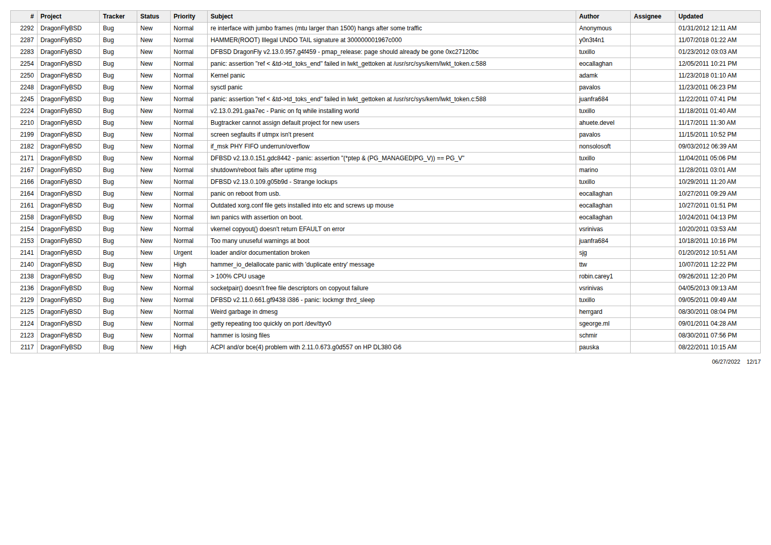| # | Project | Tracker | Status | Priority | Subject | Author | Assignee | Updated |
| --- | --- | --- | --- | --- | --- | --- | --- | --- |
| 2292 | DragonFlyBSD | Bug | New | Normal | re interface with jumbo frames (mtu larger than 1500) hangs after some traffic | Anonymous | | 01/31/2012 12:11 AM |
| 2287 | DragonFlyBSD | Bug | New | Normal | HAMMER(ROOT) Illegal UNDO TAIL signature at 300000001967c000 | y0n3t4n1 | | 11/07/2018 01:22 AM |
| 2283 | DragonFlyBSD | Bug | New | Normal | DFBSD DragonFly v2.13.0.957.g4f459 - pmap_release: page should already be gone 0xc27120bc | tuxillo | | 01/23/2012 03:03 AM |
| 2254 | DragonFlyBSD | Bug | New | Normal | panic: assertion "ref < &td->td_toks_end" failed in lwkt_gettoken at /usr/src/sys/kern/lwkt_token.c:588 | eocallaghan | | 12/05/2011 10:21 PM |
| 2250 | DragonFlyBSD | Bug | New | Normal | Kernel panic | adamk | | 11/23/2018 01:10 AM |
| 2248 | DragonFlyBSD | Bug | New | Normal | sysctl panic | pavalos | | 11/23/2011 06:23 PM |
| 2245 | DragonFlyBSD | Bug | New | Normal | panic: assertion "ref < &td->td_toks_end" failed in lwkt_gettoken at /usr/src/sys/kern/lwkt_token.c:588 | juanfra684 | | 11/22/2011 07:41 PM |
| 2224 | DragonFlyBSD | Bug | New | Normal | v2.13.0.291.gaa7ec - Panic on fq while installing world | tuxillo | | 11/18/2011 01:40 AM |
| 2210 | DragonFlyBSD | Bug | New | Normal | Bugtracker cannot assign default project for new users | ahuete.devel | | 11/17/2011 11:30 AM |
| 2199 | DragonFlyBSD | Bug | New | Normal | screen segfaults if utmpx isn't present | pavalos | | 11/15/2011 10:52 PM |
| 2182 | DragonFlyBSD | Bug | New | Normal | if_msk PHY FIFO underrun/overflow | nonsolosoft | | 09/03/2012 06:39 AM |
| 2171 | DragonFlyBSD | Bug | New | Normal | DFBSD v2.13.0.151.gdc8442 - panic: assertion "(*ptep & (PG_MANAGED/PG_V)) == PG_V" | tuxillo | | 11/04/2011 05:06 PM |
| 2167 | DragonFlyBSD | Bug | New | Normal | shutdown/reboot fails after uptime msg | marino | | 11/28/2011 03:01 AM |
| 2166 | DragonFlyBSD | Bug | New | Normal | DFBSD v2.13.0.109.g05b9d - Strange lockups | tuxillo | | 10/29/2011 11:20 AM |
| 2164 | DragonFlyBSD | Bug | New | Normal | panic on reboot from usb. | eocallaghan | | 10/27/2011 09:29 AM |
| 2161 | DragonFlyBSD | Bug | New | Normal | Outdated xorg.conf file gets installed into etc and screws up mouse | eocallaghan | | 10/27/2011 01:51 PM |
| 2158 | DragonFlyBSD | Bug | New | Normal | iwn panics with assertion on boot. | eocallaghan | | 10/24/2011 04:13 PM |
| 2154 | DragonFlyBSD | Bug | New | Normal | vkernel copyout() doesn't return EFAULT on error | vsrinivas | | 10/20/2011 03:53 AM |
| 2153 | DragonFlyBSD | Bug | New | Normal | Too many unuseful warnings at boot | juanfra684 | | 10/18/2011 10:16 PM |
| 2141 | DragonFlyBSD | Bug | New | Urgent | loader and/or documentation broken | sjg | | 01/20/2012 10:51 AM |
| 2140 | DragonFlyBSD | Bug | New | High | hammer_io_delallocate panic with 'duplicate entry' message | ttw | | 10/07/2011 12:22 PM |
| 2138 | DragonFlyBSD | Bug | New | Normal | > 100% CPU usage | robin.carey1 | | 09/26/2011 12:20 PM |
| 2136 | DragonFlyBSD | Bug | New | Normal | socketpair() doesn't free file descriptors on copyout failure | vsrinivas | | 04/05/2013 09:13 AM |
| 2129 | DragonFlyBSD | Bug | New | Normal | DFBSD v2.11.0.661.gf9438 i386 - panic: lockmgr thrd_sleep | tuxillo | | 09/05/2011 09:49 AM |
| 2125 | DragonFlyBSD | Bug | New | Normal | Weird garbage in dmesg | herrgard | | 08/30/2011 08:04 PM |
| 2124 | DragonFlyBSD | Bug | New | Normal | getty repeating too quickly on port /dev/ttyv0 | sgeorge.ml | | 09/01/2011 04:28 AM |
| 2123 | DragonFlyBSD | Bug | New | Normal | hammer is losing files | schmir | | 08/30/2011 07:56 PM |
| 2117 | DragonFlyBSD | Bug | New | High | ACPI and/or bce(4) problem with 2.11.0.673.g0d557 on HP DL380 G6 | pauska | | 08/22/2011 10:15 AM |
06/27/2022 12/17